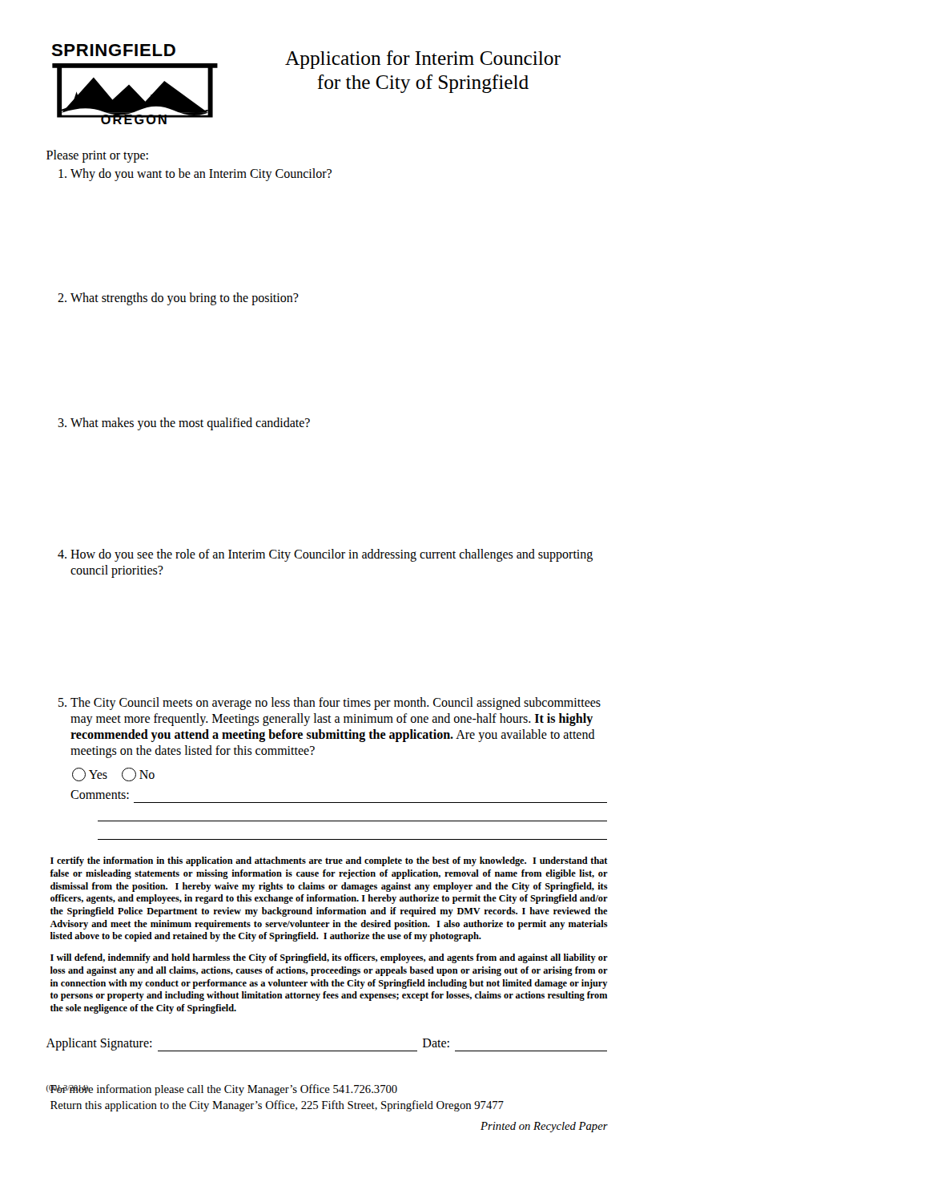SPRINGFIELD OREGON
Application for Interim Councilor
for the City of Springfield
Please print or type:
Why do you want to be an Interim City Councilor?
What strengths do you bring to the position?
What makes you the most qualified candidate?
How do you see the role of an Interim City Councilor in addressing current challenges and supporting council priorities?
The City Council meets on average no less than four times per month. Council assigned subcommittees may meet more frequently. Meetings generally last a minimum of one and one-half hours. It is highly recommended you attend a meeting before submitting the application. Are you available to attend meetings on the dates listed for this committee?
Yes No
Comments:
I certify the information in this application and attachments are true and complete to the best of my knowledge. I understand that false or misleading statements or missing information is cause for rejection of application, removal of name from eligible list, or dismissal from the position. I hereby waive my rights to claims or damages against any employer and the City of Springfield, its officers, agents, and employees, in regard to this exchange of information. I hereby authorize to permit the City of Springfield and/or the Springfield Police Department to review my background information and if required my DMV records. I have reviewed the Advisory and meet the minimum requirements to serve/volunteer in the desired position. I also authorize to permit any materials listed above to be copied and retained by the City of Springfield. I authorize the use of my photograph.
I will defend, indemnify and hold harmless the City of Springfield, its officers, employees, and agents from and against all liability or loss and against any and all claims, actions, causes of actions, proceedings or appeals based upon or arising out of or arising from or in connection with my conduct or performance as a volunteer with the City of Springfield including but not limited damage or injury to persons or property and including without limitation attorney fees and expenses; except for losses, claims or actions resulting from the sole negligence of the City of Springfield.
Applicant Signature: Date:
(001-3/2014)
For more information please call the City Manager’s Office 541.726.3700
Return this application to the City Manager’s Office, 225 Fifth Street, Springfield Oregon 97477
Printed on Recycled Paper